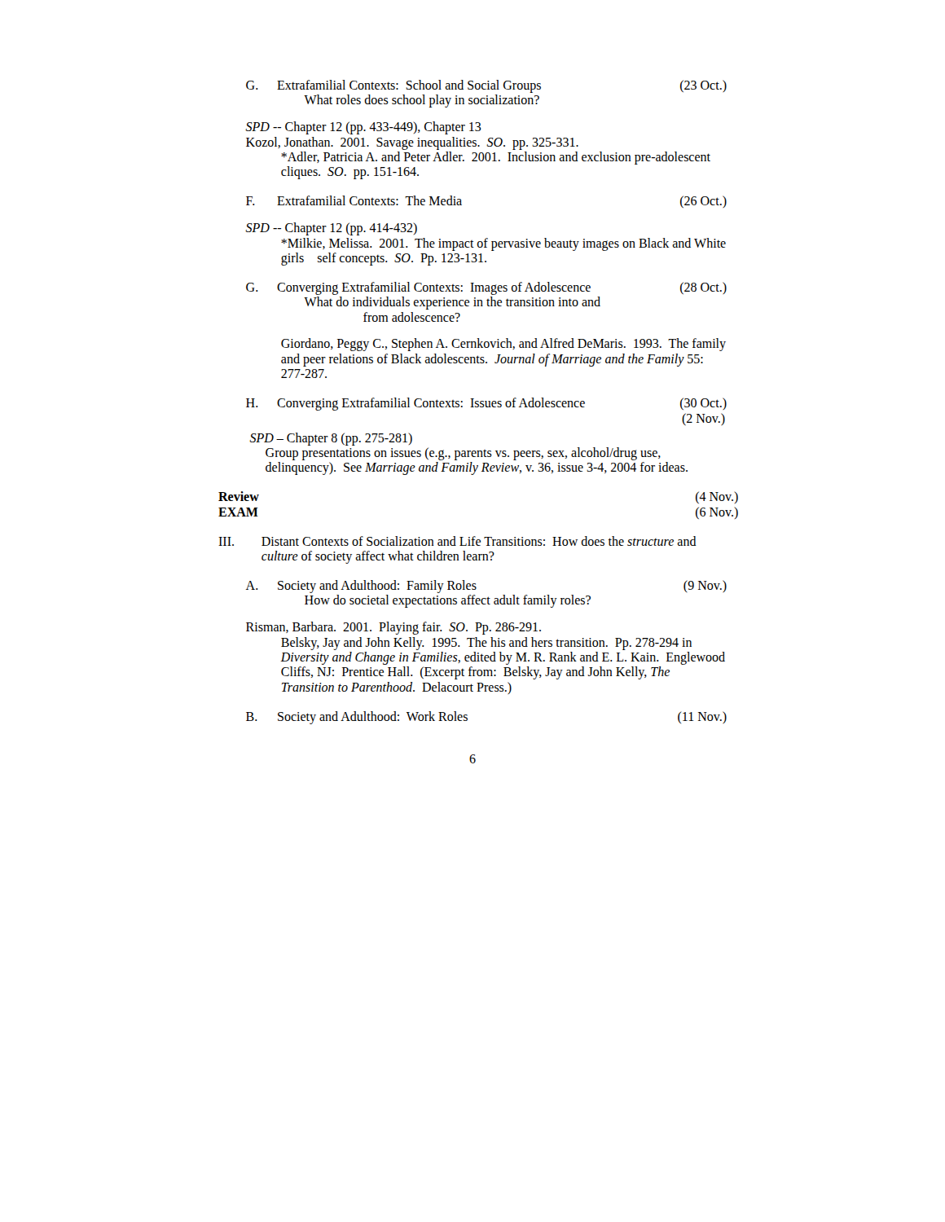G.
Extrafamilial Contexts: School and Social Groups
(23 Oct.)
What roles does school play in socialization?
SPD -- Chapter 12 (pp. 433-449), Chapter 13
Kozol, Jonathan. 2001. Savage inequalities. SO. pp. 325-331.
*Adler, Patricia A. and Peter Adler. 2001. Inclusion and exclusion pre-adolescent cliques. SO. pp. 151-164.
F.
Extrafamilial Contexts: The Media
(26 Oct.)
SPD -- Chapter 12 (pp. 414-432)
*Milkie, Melissa. 2001. The impact of pervasive beauty images on Black and White girls self concepts. SO. Pp. 123-131.
G.
Converging Extrafamilial Contexts: Images of Adolescence
(28 Oct.)
What do individuals experience in the transition into and
from adolescence?
Giordano, Peggy C., Stephen A. Cernkovich, and Alfred DeMaris. 1993. The family and peer relations of Black adolescents. Journal of Marriage and the Family 55: 277-287.
H.
Converging Extrafamilial Contexts: Issues of Adolescence
(30 Oct.)
(2 Nov.)
SPD – Chapter 8 (pp. 275-281)
Group presentations on issues (e.g., parents vs. peers, sex, alcohol/drug use, delinquency). See Marriage and Family Review, v. 36, issue 3-4, 2004 for ideas.
Review
(4 Nov.)
EXAM
(6 Nov.)
III.
Distant Contexts of Socialization and Life Transitions: How does the structure and culture of society affect what children learn?
A.
Society and Adulthood: Family Roles
(9 Nov.)
How do societal expectations affect adult family roles?
Risman, Barbara. 2001. Playing fair. SO. Pp. 286-291.
Belsky, Jay and John Kelly. 1995. The his and hers transition. Pp. 278-294 in Diversity and Change in Families, edited by M. R. Rank and E. L. Kain. Englewood Cliffs, NJ: Prentice Hall. (Excerpt from: Belsky, Jay and John Kelly, The Transition to Parenthood. Delacourt Press.)
B.
Society and Adulthood: Work Roles
(11 Nov.)
6